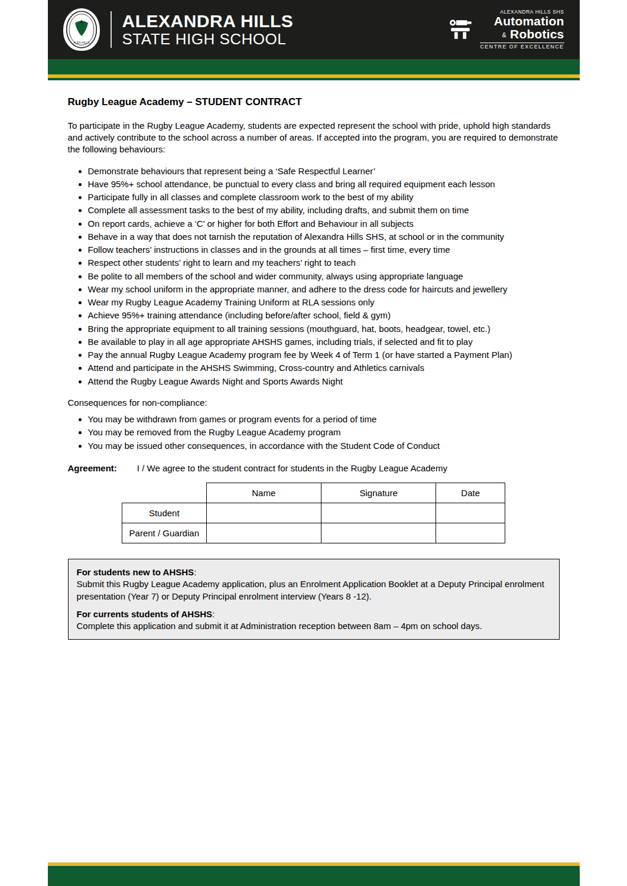ALEX HILLS
ALEXANDRA HILLS STATE HIGH SCHOOL
Alexandra Hills SHS Automation & Robotics
Centre of Excellence
Rugby League Academy – STUDENT CONTRACT
To participate in the Rugby League Academy, students are expected represent the school with pride, uphold high standards and actively contribute to the school across a number of areas. If accepted into the program, you are required to demonstrate the following behaviours:
Demonstrate behaviours that represent being a ‘Safe Respectful Learner’
Have 95%+ school attendance, be punctual to every class and bring all required equipment each lesson
Participate fully in all classes and complete classroom work to the best of my ability
Complete all assessment tasks to the best of my ability, including drafts, and submit them on time
On report cards, achieve a ‘C’ or higher for both Effort and Behaviour in all subjects
Behave in a way that does not tarnish the reputation of Alexandra Hills SHS, at school or in the community
Follow teachers’ instructions in classes and in the grounds at all times – first time, every time
Respect other students’ right to learn and my teachers’ right to teach
Be polite to all members of the school and wider community, always using appropriate language
Wear my school uniform in the appropriate manner, and adhere to the dress code for haircuts and jewellery
Wear my Rugby League Academy Training Uniform at RLA sessions only
Achieve 95%+ training attendance (including before/after school, field & gym)
Bring the appropriate equipment to all training sessions (mouthguard, hat, boots, headgear, towel, etc.)
Be available to play in all age appropriate AHSHS games, including trials, if selected and fit to play
Pay the annual Rugby League Academy program fee by Week 4 of Term 1 (or have started a Payment Plan)
Attend and participate in the AHSHS Swimming, Cross-country and Athletics carnivals
Attend the Rugby League Awards Night and Sports Awards Night
Consequences for non-compliance:
You may be withdrawn from games or program events for a period of time
You may be removed from the Rugby League Academy program
You may be issued other consequences, in accordance with the Student Code of Conduct
Agreement: I / We agree to the student contract for students in the Rugby League Academy
| | Name | Signature | Date |
| --- | --- | --- | --- |
| Student | | | |
| Parent / Guardian | | | |
For students new to AHSHS:
Submit this Rugby League Academy application, plus an Enrolment Application Booklet at a Deputy Principal enrolment presentation (Year 7) or Deputy Principal enrolment interview (Years 8 -12).
For currents students of AHSHS:
Complete this application and submit it at Administration reception between 8am – 4pm on school days.